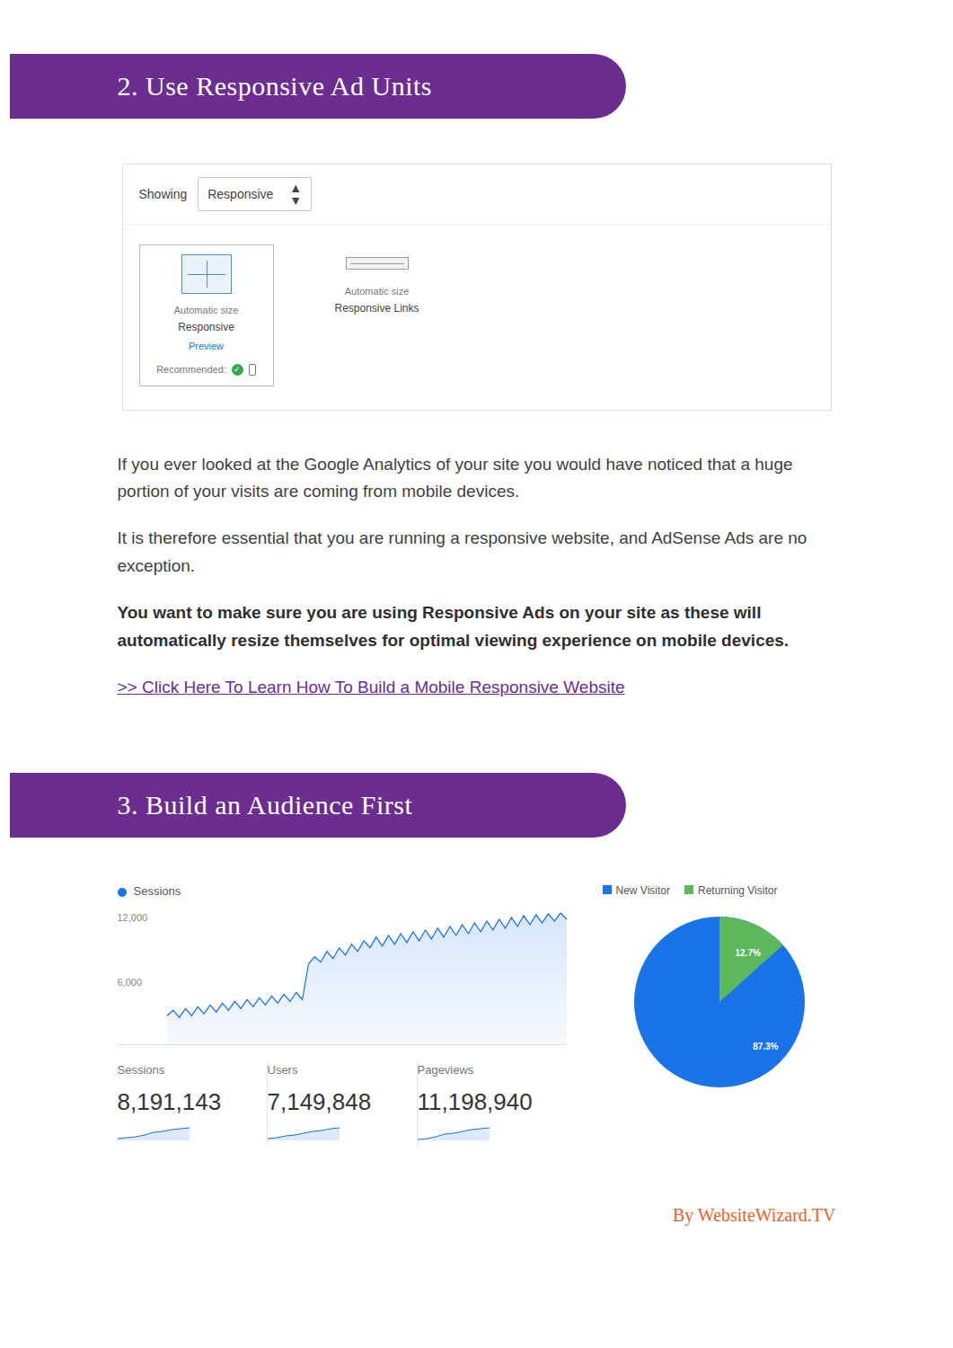2. Use Responsive Ad Units
Showing Responsive ▲
▼
Automatic size Responsive Preview
Recommended: ✓
Automatic size Responsive Links
If you ever looked at the Google Analytics of your site you would have noticed that a huge portion of your visits are coming from mobile devices.
It is therefore essential that you are running a responsive website, and AdSense Ads are no exception.
You want to make sure you are using Responsive Ads on your site as these will automatically resize themselves for optimal viewing experience on mobile devices.
>> Click Here To Learn How To Build a Mobile Responsive Website
3. Build an Audience First
Sessions
12,000 6,000
Sessions
8,191,143
Users
7,149,848
Pageviews
11,198,940
New Visitor Returning Visitor
12.7% 87.3%
By WebsiteWizard.TV